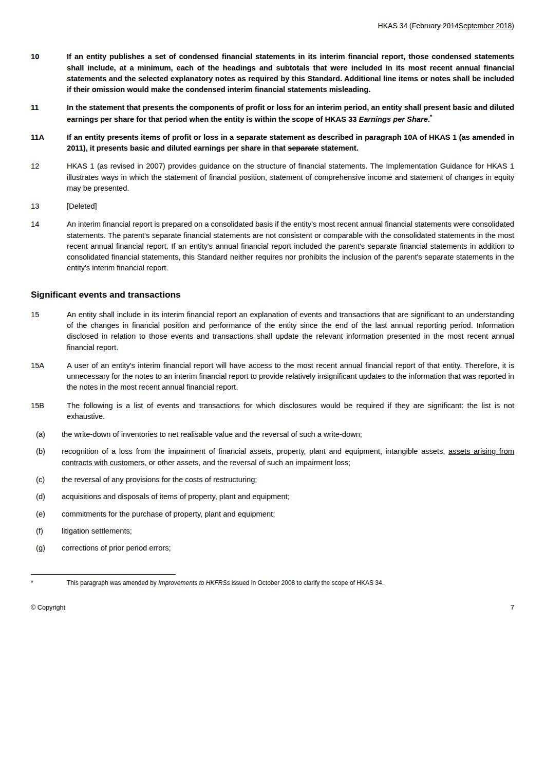HKAS 34 (February 2014 September 2018)
10
If an entity publishes a set of condensed financial statements in its interim financial report, those condensed statements shall include, at a minimum, each of the headings and subtotals that were included in its most recent annual financial statements and the selected explanatory notes as required by this Standard. Additional line items or notes shall be included if their omission would make the condensed interim financial statements misleading.
11
In the statement that presents the components of profit or loss for an interim period, an entity shall present basic and diluted earnings per share for that period when the entity is within the scope of HKAS 33 Earnings per Share.*
11A
If an entity presents items of profit or loss in a separate statement as described in paragraph 10A of HKAS 1 (as amended in 2011), it presents basic and diluted earnings per share in that separate statement.
12
HKAS 1 (as revised in 2007) provides guidance on the structure of financial statements. The Implementation Guidance for HKAS 1 illustrates ways in which the statement of financial position, statement of comprehensive income and statement of changes in equity may be presented.
13
[Deleted]
14
An interim financial report is prepared on a consolidated basis if the entity's most recent annual financial statements were consolidated statements. The parent's separate financial statements are not consistent or comparable with the consolidated statements in the most recent annual financial report. If an entity's annual financial report included the parent's separate financial statements in addition to consolidated financial statements, this Standard neither requires nor prohibits the inclusion of the parent's separate statements in the entity's interim financial report.
Significant events and transactions
15
An entity shall include in its interim financial report an explanation of events and transactions that are significant to an understanding of the changes in financial position and performance of the entity since the end of the last annual reporting period. Information disclosed in relation to those events and transactions shall update the relevant information presented in the most recent annual financial report.
15A
A user of an entity's interim financial report will have access to the most recent annual financial report of that entity. Therefore, it is unnecessary for the notes to an interim financial report to provide relatively insignificant updates to the information that was reported in the notes in the most recent annual financial report.
15B
The following is a list of events and transactions for which disclosures would be required if they are significant: the list is not exhaustive.
(a)
the write-down of inventories to net realisable value and the reversal of such a write-down;
(b)
recognition of a loss from the impairment of financial assets, property, plant and equipment, intangible assets, assets arising from contracts with customers, or other assets, and the reversal of such an impairment loss;
(c)
the reversal of any provisions for the costs of restructuring;
(d)
acquisitions and disposals of items of property, plant and equipment;
(e)
commitments for the purchase of property, plant and equipment;
(f)
litigation settlements;
(g)
corrections of prior period errors;
*
This paragraph was amended by Improvements to HKFRSs issued in October 2008 to clarify the scope of HKAS 34.
© Copyright
7